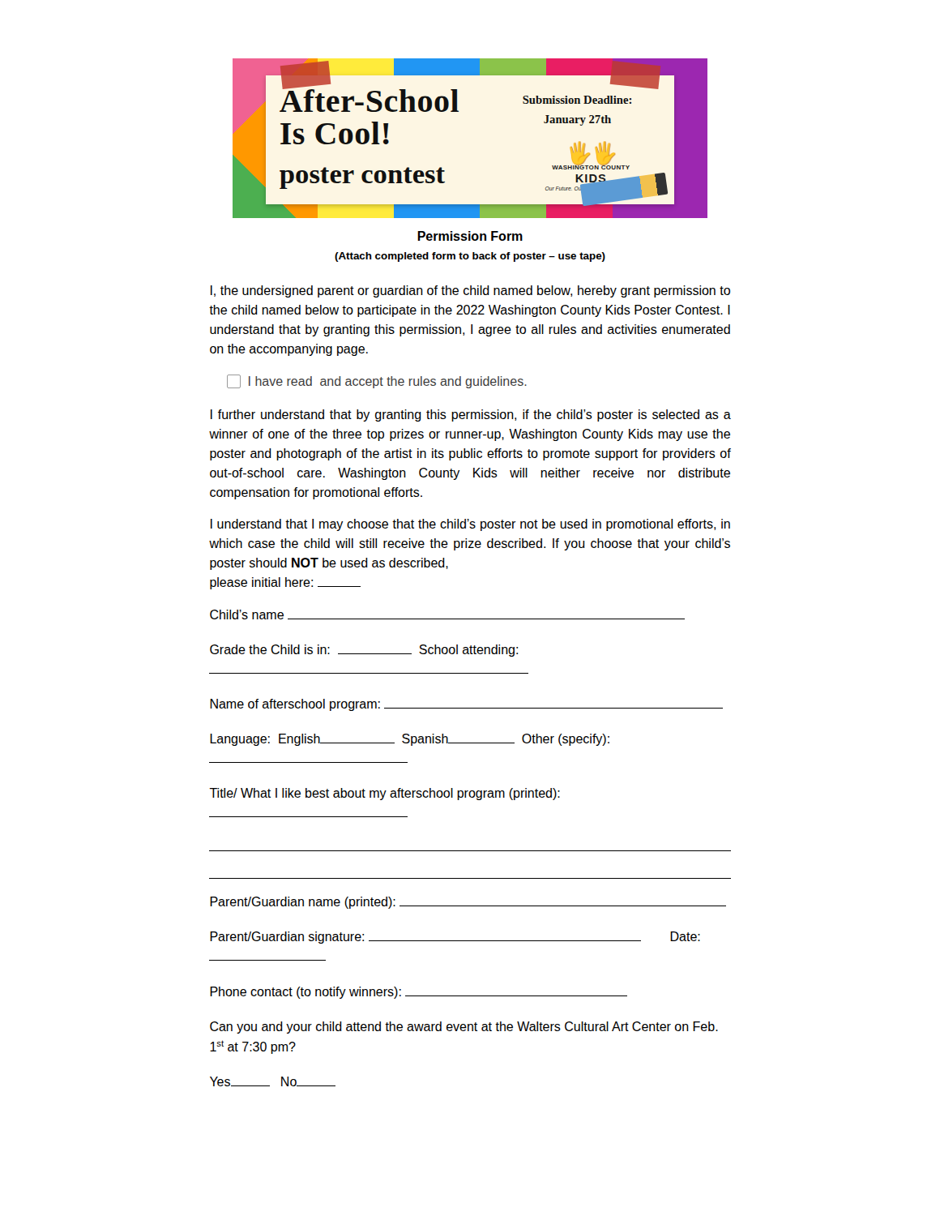After-School Is Cool!
poster contest
Submission Deadline:
January 27th
🖐🖐
WASHINGTON COUNTY
KIDS
Our Future. Our Community. Our Kids.
Permission Form
(Attach completed form to back of poster – use tape)
I, the undersigned parent or guardian of the child named below, hereby grant permission to the child named below to participate in the 2022 Washington County Kids Poster Contest. I understand that by granting this permission, I agree to all rules and activities enumerated on the accompanying page.
I have read and accept the rules and guidelines.
I further understand that by granting this permission, if the child’s poster is selected as a winner of one of the three top prizes or runner-up, Washington County Kids may use the poster and photograph of the artist in its public efforts to promote support for providers of out-of-school care. Washington County Kids will neither receive nor distribute compensation for promotional efforts.
I understand that I may choose that the child’s poster not be used in promotional efforts, in which case the child will still receive the prize described. If you choose that your child’s poster should NOT be used as described,
please initial here:
Child’s name
Grade the Child is in: School attending:
Name of afterschool program:
Language: English Spanish Other (specify):
Title/ What I like best about my afterschool program (printed):
Parent/Guardian name (printed):
Parent/Guardian signature: Date:
Phone contact (to notify winners):
Can you and your child attend the award event at the Walters Cultural Art Center on Feb. 1st at 7:30 pm?
Yes No